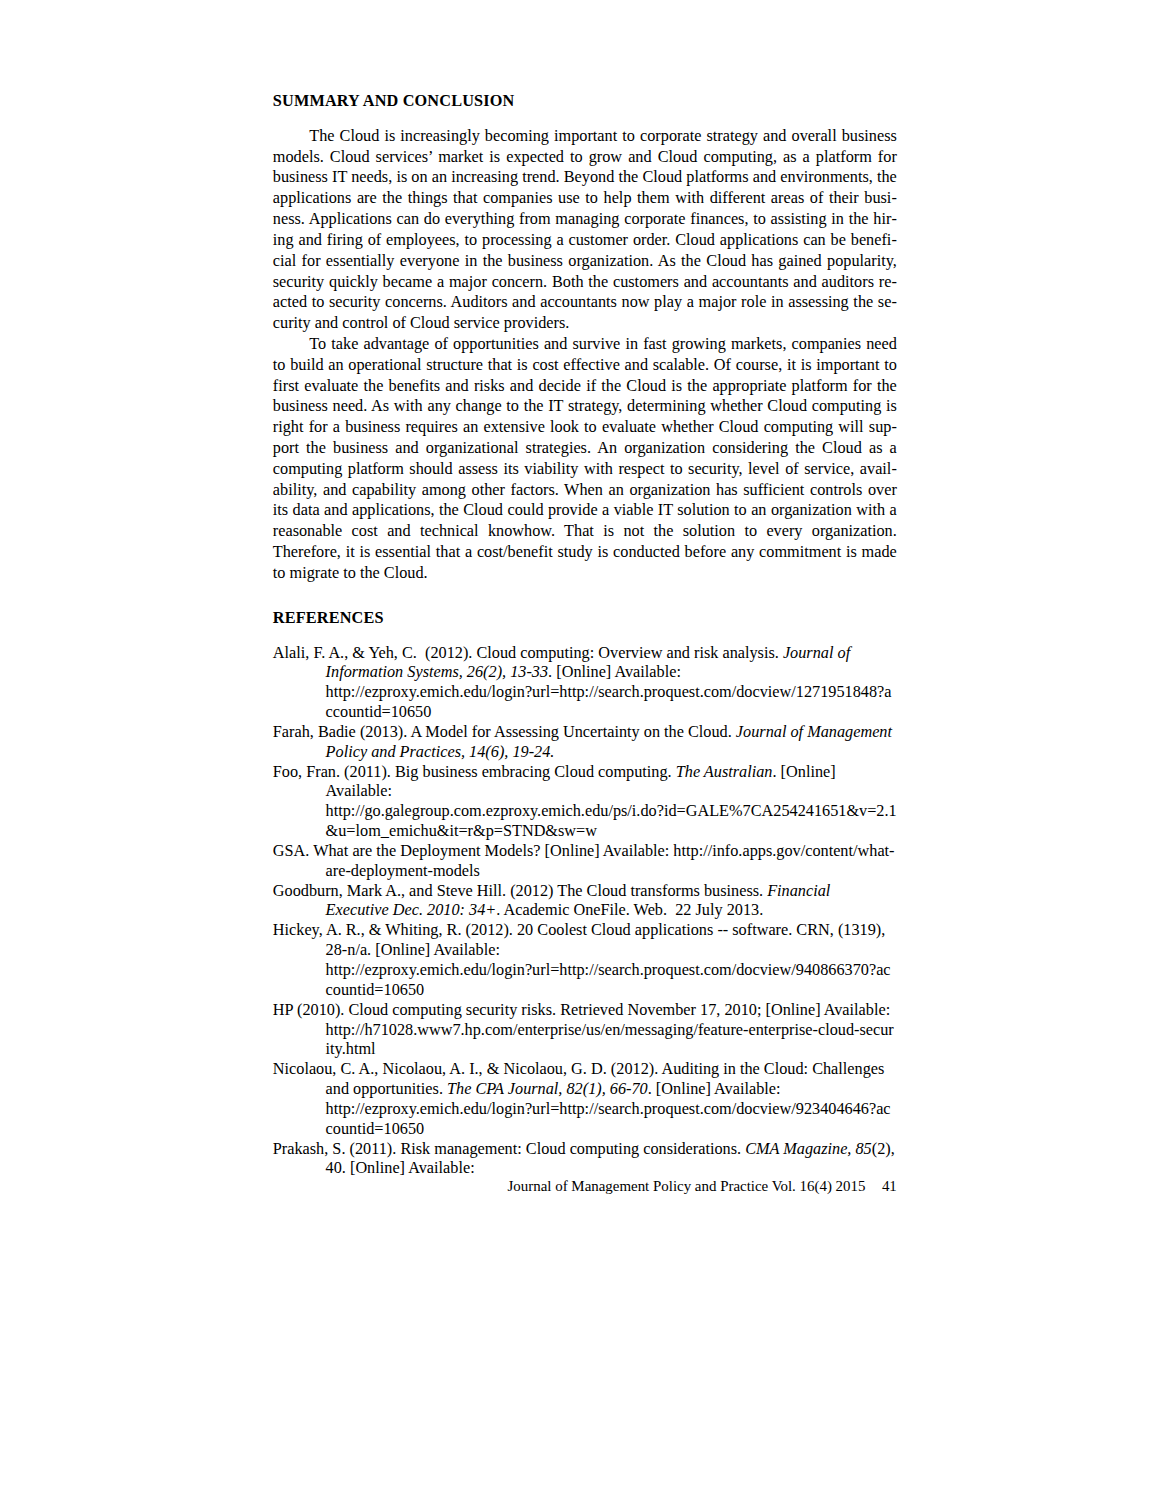SUMMARY AND CONCLUSION
The Cloud is increasingly becoming important to corporate strategy and overall business models. Cloud services’ market is expected to grow and Cloud computing, as a platform for business IT needs, is on an increasing trend. Beyond the Cloud platforms and environments, the applications are the things that companies use to help them with different areas of their business. Applications can do everything from managing corporate finances, to assisting in the hiring and firing of employees, to processing a customer order. Cloud applications can be beneficial for essentially everyone in the business organization. As the Cloud has gained popularity, security quickly became a major concern. Both the customers and accountants and auditors reacted to security concerns. Auditors and accountants now play a major role in assessing the security and control of Cloud service providers.
To take advantage of opportunities and survive in fast growing markets, companies need to build an operational structure that is cost effective and scalable. Of course, it is important to first evaluate the benefits and risks and decide if the Cloud is the appropriate platform for the business need. As with any change to the IT strategy, determining whether Cloud computing is right for a business requires an extensive look to evaluate whether Cloud computing will support the business and organizational strategies. An organization considering the Cloud as a computing platform should assess its viability with respect to security, level of service, availability, and capability among other factors. When an organization has sufficient controls over its data and applications, the Cloud could provide a viable IT solution to an organization with a reasonable cost and technical knowhow. That is not the solution to every organization. Therefore, it is essential that a cost/benefit study is conducted before any commitment is made to migrate to the Cloud.
REFERENCES
Alali, F. A., & Yeh, C. (2012). Cloud computing: Overview and risk analysis. Journal of Information Systems, 26(2), 13-33. [Online] Available: http://ezproxy.emich.edu/login?url=http://search.proquest.com/docview/1271951848?accountid=10650
Farah, Badie (2013). A Model for Assessing Uncertainty on the Cloud. Journal of Management Policy and Practices, 14(6), 19-24.
Foo, Fran. (2011). Big business embracing Cloud computing. The Australian. [Online] Available: http://go.galegroup.com.ezproxy.emich.edu/ps/i.do?id=GALE%7CA254241651&v=2.1&u=lom_emichu&it=r&p=STND&sw=w
GSA. What are the Deployment Models? [Online] Available: http://info.apps.gov/content/what-are-deployment-models
Goodburn, Mark A., and Steve Hill. (2012) The Cloud transforms business. Financial Executive Dec. 2010: 34+. Academic OneFile. Web. 22 July 2013.
Hickey, A. R., & Whiting, R. (2012). 20 Coolest Cloud applications -- software. CRN, (1319), 28-n/a. [Online] Available: http://ezproxy.emich.edu/login?url=http://search.proquest.com/docview/940866370?accountid=10650
HP (2010). Cloud computing security risks. Retrieved November 17, 2010; [Online] Available: http://h71028.www7.hp.com/enterprise/us/en/messaging/feature-enterprise-cloud-security.html
Nicolaou, C. A., Nicolaou, A. I., & Nicolaou, G. D. (2012). Auditing in the Cloud: Challenges and opportunities. The CPA Journal, 82(1), 66-70. [Online] Available: http://ezproxy.emich.edu/login?url=http://search.proquest.com/docview/923404646?accountid=10650
Prakash, S. (2011). Risk management: Cloud computing considerations. CMA Magazine, 85(2), 40. [Online] Available:
Journal of Management Policy and Practice Vol. 16(4) 201541